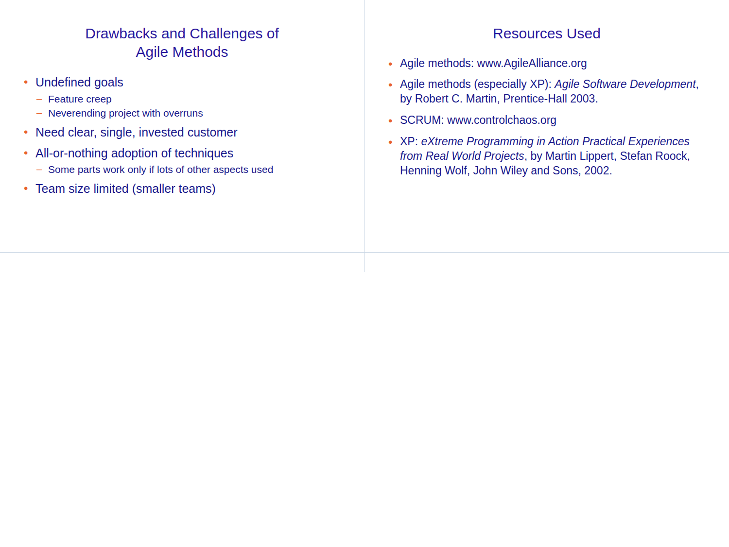Drawbacks and Challenges of
Agile Methods
Undefined goals
Feature creep
Neverending project with overruns
Need clear, single, invested customer
All-or-nothing adoption of techniques
Some parts work only if lots of other aspects used
Team size limited (smaller teams)
Resources Used
Agile methods: www.AgileAlliance.org
Agile methods (especially XP): Agile Software Development, by Robert C. Martin, Prentice-Hall 2003.
SCRUM: www.controlchaos.org
XP: eXtreme Programming in Action Practical Experiences from Real World Projects, by Martin Lippert, Stefan Roock, Henning Wolf, John Wiley and Sons, 2002.